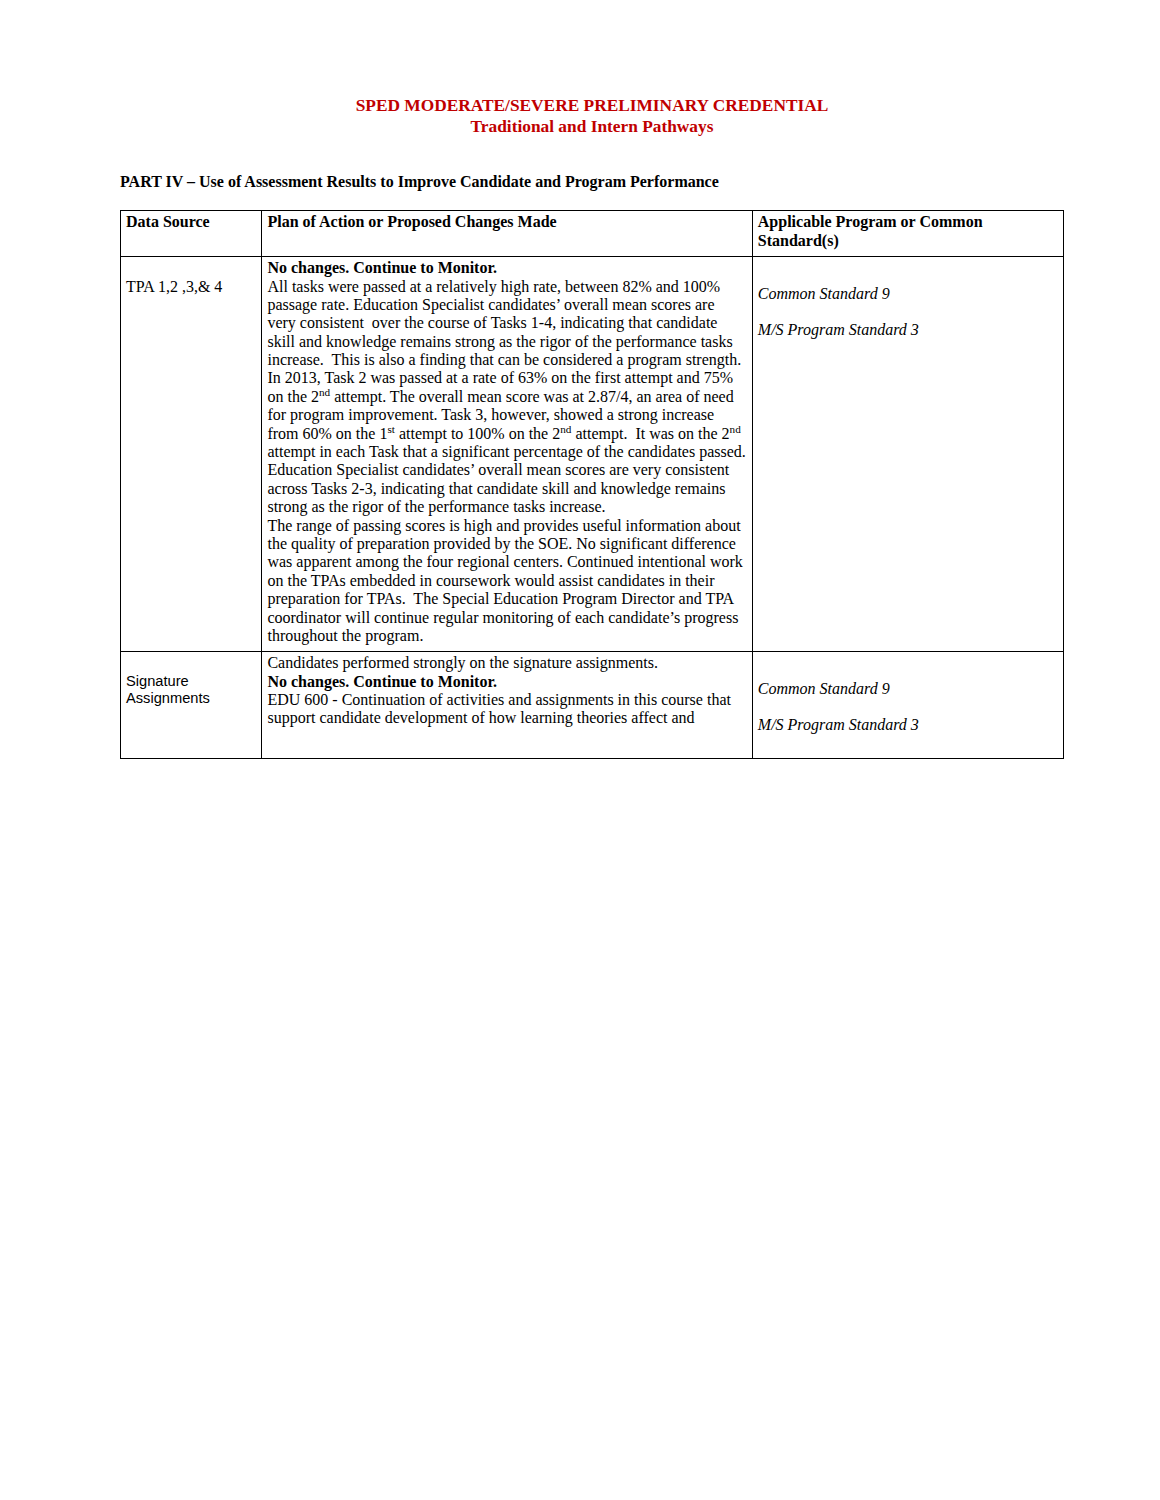SPED MODERATE/SEVERE PRELIMINARY CREDENTIAL Traditional and Intern Pathways
PART IV – Use of Assessment Results to Improve Candidate and Program Performance
| Data Source | Plan of Action or Proposed Changes Made | Applicable Program or Common Standard(s) |
| --- | --- | --- |
| TPA 1,2 ,3,& 4 | No changes. Continue to Monitor. All tasks were passed at a relatively high rate, between 82% and 100% passage rate. Education Specialist candidates’ overall mean scores are very consistent over the course of Tasks 1-4, indicating that candidate skill and knowledge remains strong as the rigor of the performance tasks increase. This is also a finding that can be considered a program strength. In 2013, Task 2 was passed at a rate of 63% on the first attempt and 75% on the 2 nd attempt. The overall mean score was at 2.87/4, an area of need for program improvement. Task 3, however, showed a strong increase from 60% on the 1 st attempt to 100% on the 2 nd attempt. It was on the 2 nd attempt in each Task that a significant percentage of the candidates passed. Education Specialist candidates’ overall mean scores are very consistent across Tasks 2-3, indicating that candidate skill and knowledge remains strong as the rigor of the performance tasks increase. The range of passing scores is high and provides useful information about the quality of preparation provided by the SOE. No significant difference was apparent among the four regional centers. Continued intentional work on the TPAs embedded in coursework would assist candidates in their preparation for TPAs. The Special Education Program Director and TPA coordinator will continue regular monitoring of each candidate’s progress throughout the program. | Common Standard 9 M/S Program Standard 3 |
| Signature Assignments | Candidates performed strongly on the signature assignments. No changes. Continue to Monitor. EDU 600 - Continuation of activities and assignments in this course that support candidate development of how learning theories affect and | Common Standard 9 M/S Program Standard 3 |